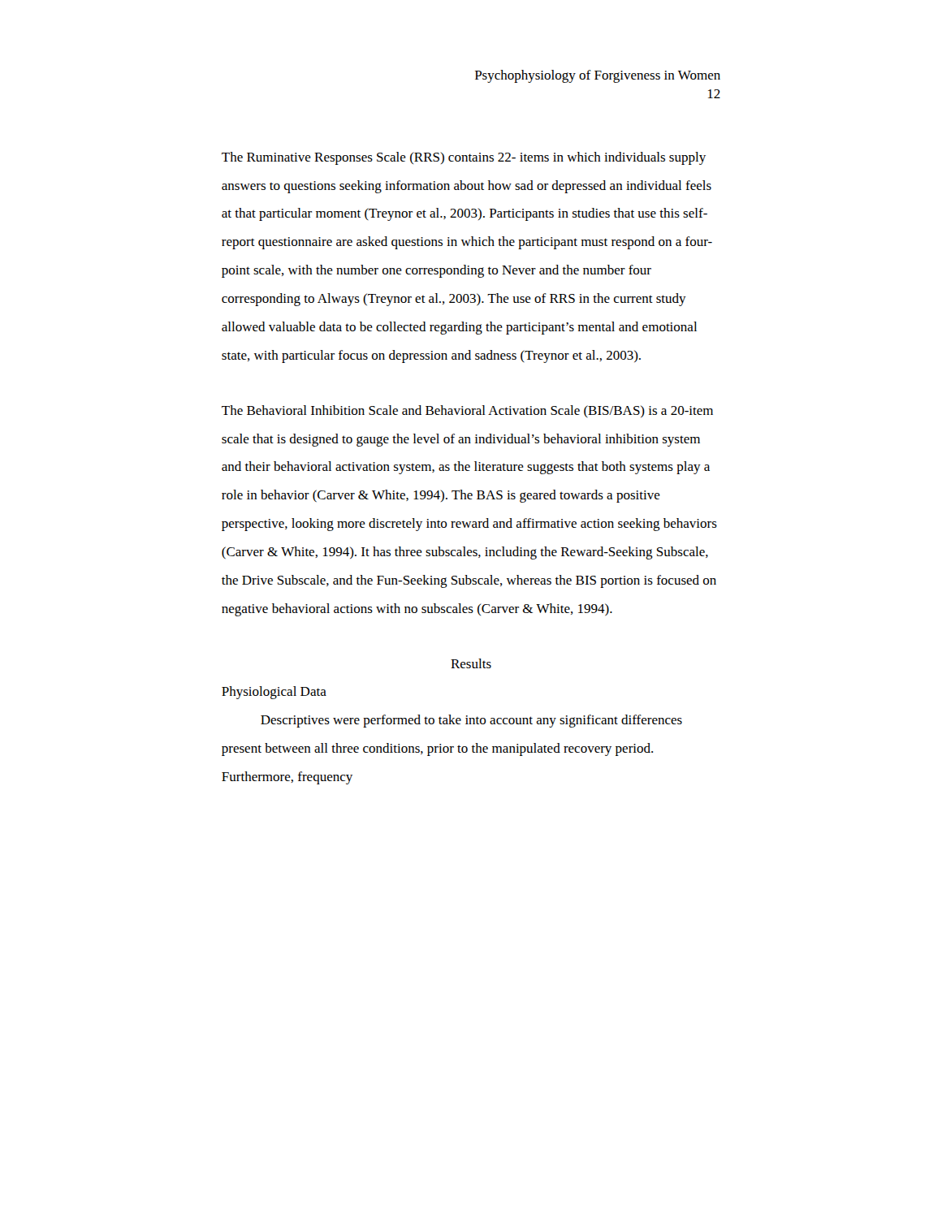Psychophysiology of Forgiveness in Women 12
The Ruminative Responses Scale (RRS) contains 22- items in which individuals supply answers to questions seeking information about how sad or depressed an individual feels at that particular moment (Treynor et al., 2003). Participants in studies that use this self-report questionnaire are asked questions in which the participant must respond on a four-point scale, with the number one corresponding to Never and the number four corresponding to Always (Treynor et al., 2003). The use of RRS in the current study allowed valuable data to be collected regarding the participant’s mental and emotional state, with particular focus on depression and sadness (Treynor et al., 2003).
The Behavioral Inhibition Scale and Behavioral Activation Scale (BIS/BAS) is a 20-item scale that is designed to gauge the level of an individual’s behavioral inhibition system and their behavioral activation system, as the literature suggests that both systems play a role in behavior (Carver & White, 1994). The BAS is geared towards a positive perspective, looking more discretely into reward and affirmative action seeking behaviors (Carver & White, 1994). It has three subscales, including the Reward-Seeking Subscale, the Drive Subscale, and the Fun-Seeking Subscale, whereas the BIS portion is focused on negative behavioral actions with no subscales (Carver & White, 1994).
Results
Physiological Data
Descriptives were performed to take into account any significant differences present between all three conditions, prior to the manipulated recovery period. Furthermore, frequency